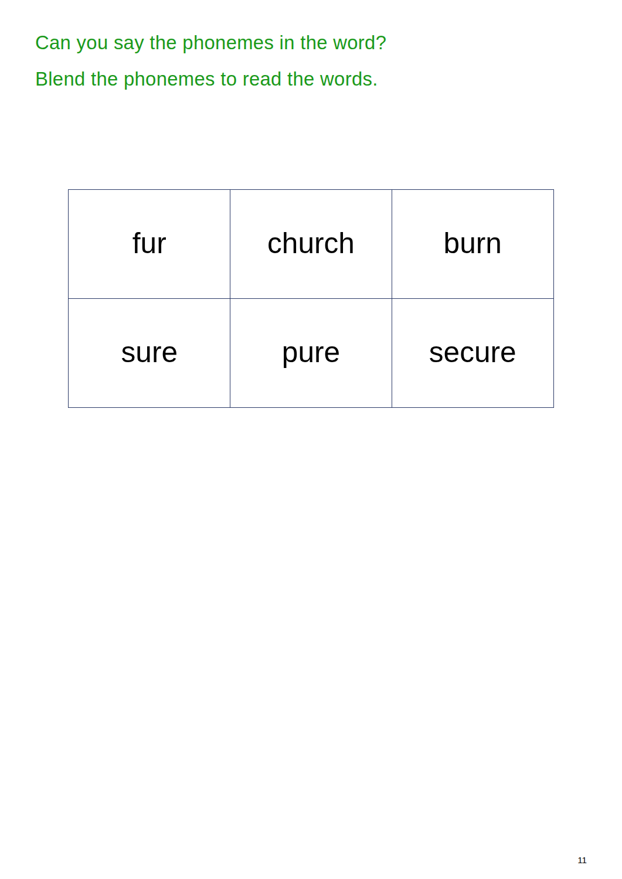Can you say the phonemes in the word?
Blend the phonemes to read the words.
| fur | church | burn |
| sure | pure | secure |
11